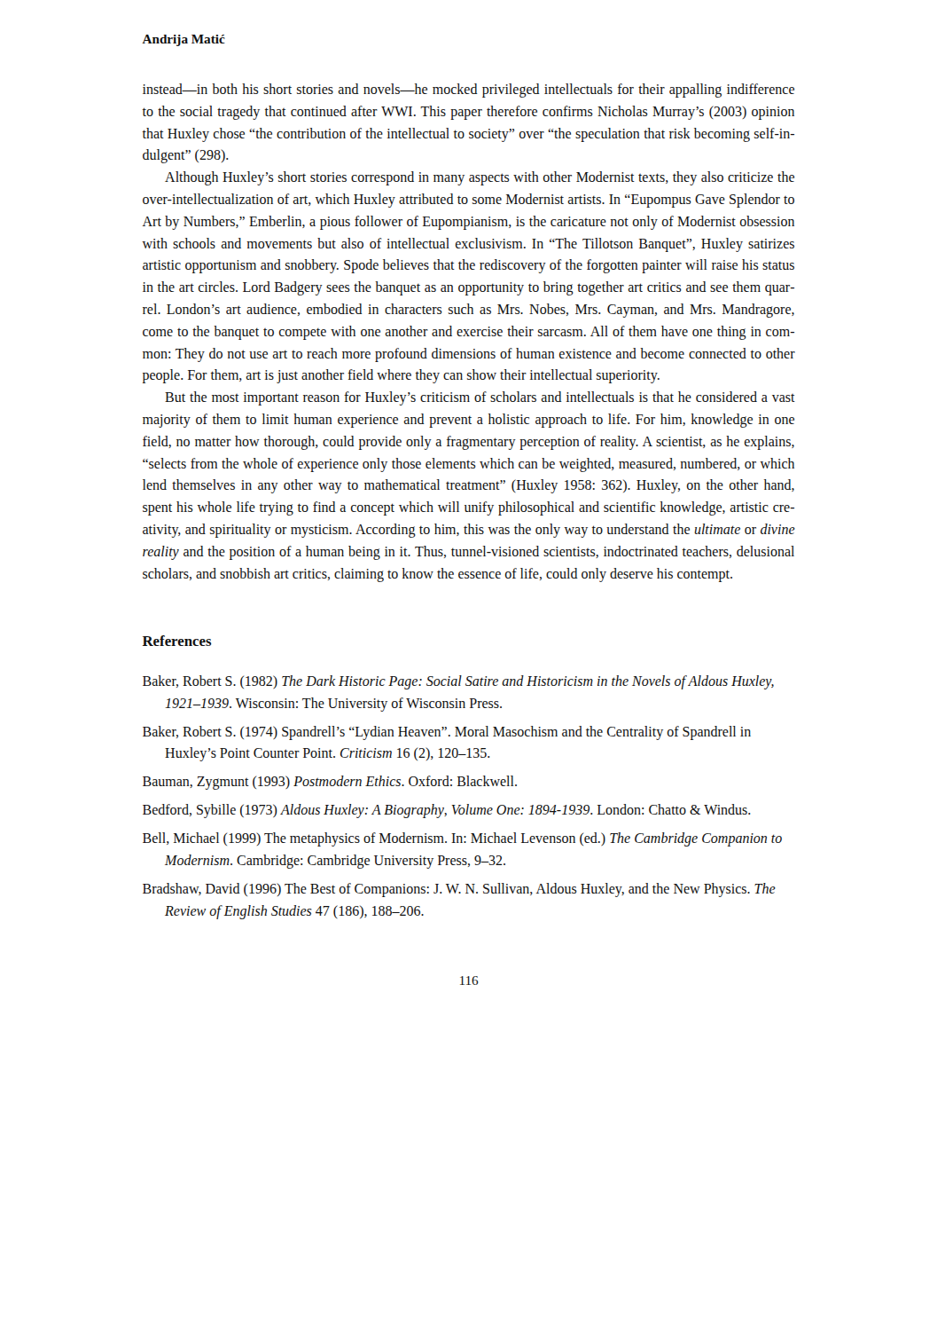Andrija Matić
instead—in both his short stories and novels—he mocked privileged intellectuals for their appalling indifference to the social tragedy that continued after WWI. This paper therefore confirms Nicholas Murray’s (2003) opinion that Huxley chose “the contribution of the intellectual to society” over “the speculation that risk becoming self-indulgent” (298).
Although Huxley’s short stories correspond in many aspects with other Modernist texts, they also criticize the over-intellectualization of art, which Huxley attributed to some Modernist artists. In “Eupompus Gave Splendor to Art by Numbers,” Emberlin, a pious follower of Eupompianism, is the caricature not only of Modernist obsession with schools and movements but also of intellectual exclusivism. In “The Tillotson Banquet”, Huxley satirizes artistic opportunism and snobbery. Spode believes that the rediscovery of the forgotten painter will raise his status in the art circles. Lord Badgery sees the banquet as an opportunity to bring together art critics and see them quarrel. London’s art audience, embodied in characters such as Mrs. Nobes, Mrs. Cayman, and Mrs. Mandragore, come to the banquet to compete with one another and exercise their sarcasm. All of them have one thing in common: They do not use art to reach more profound dimensions of human existence and become connected to other people. For them, art is just another field where they can show their intellectual superiority.
But the most important reason for Huxley’s criticism of scholars and intellectuals is that he considered a vast majority of them to limit human experience and prevent a holistic approach to life. For him, knowledge in one field, no matter how thorough, could provide only a fragmentary perception of reality. A scientist, as he explains, “selects from the whole of experience only those elements which can be weighted, measured, numbered, or which lend themselves in any other way to mathematical treatment” (Huxley 1958: 362). Huxley, on the other hand, spent his whole life trying to find a concept which will unify philosophical and scientific knowledge, artistic creativity, and spirituality or mysticism. According to him, this was the only way to understand the ultimate or divine reality and the position of a human being in it. Thus, tunnel-visioned scientists, indoctrinated teachers, delusional scholars, and snobbish art critics, claiming to know the essence of life, could only deserve his contempt.
References
Baker, Robert S. (1982) The Dark Historic Page: Social Satire and Historicism in the Novels of Aldous Huxley, 1921–1939. Wisconsin: The University of Wisconsin Press.
Baker, Robert S. (1974) Spandrell’s “Lydian Heaven”. Moral Masochism and the Centrality of Spandrell in Huxley’s Point Counter Point. Criticism 16 (2), 120–135.
Bauman, Zygmunt (1993) Postmodern Ethics. Oxford: Blackwell.
Bedford, Sybille (1973) Aldous Huxley: A Biography, Volume One: 1894-1939. London: Chatto & Windus.
Bell, Michael (1999) The metaphysics of Modernism. In: Michael Levenson (ed.) The Cambridge Companion to Modernism. Cambridge: Cambridge University Press, 9–32.
Bradshaw, David (1996) The Best of Companions: J. W. N. Sullivan, Aldous Huxley, and the New Physics. The Review of English Studies 47 (186), 188–206.
116